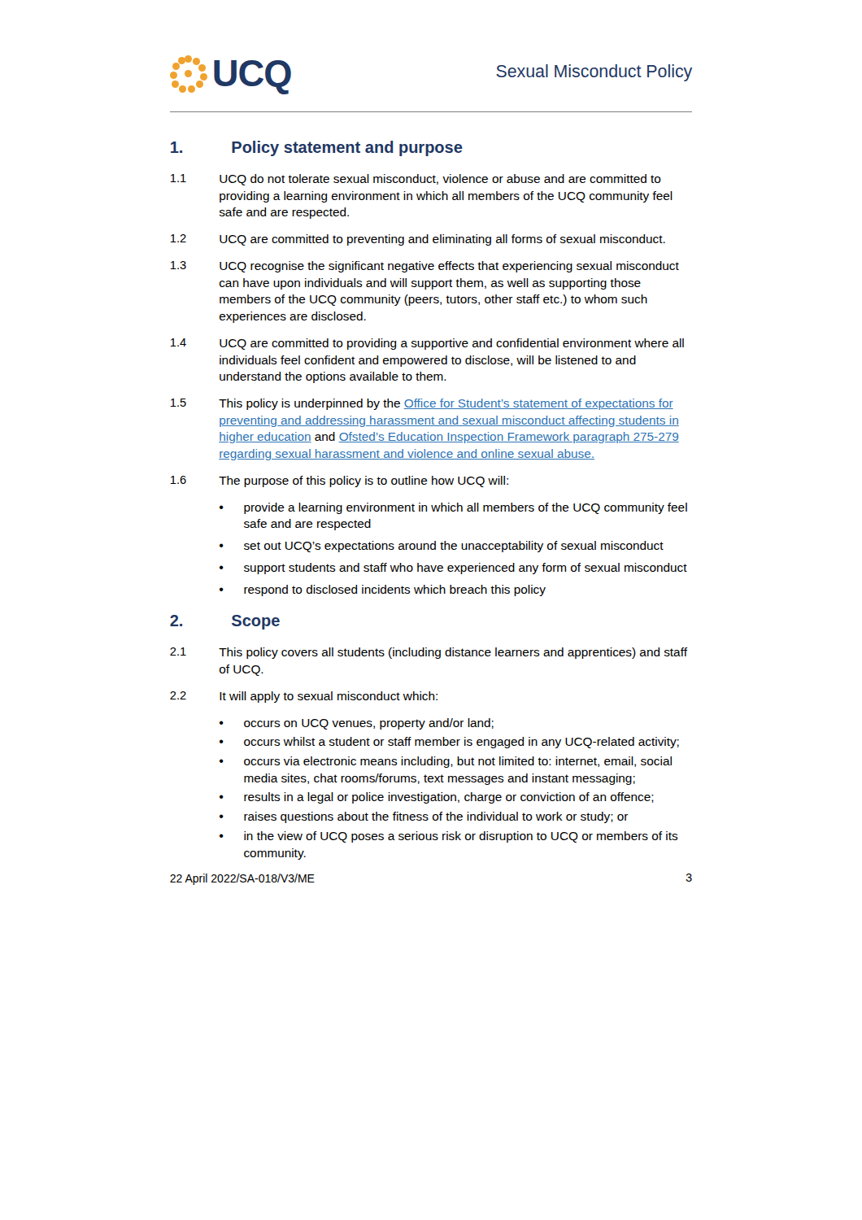UCQ
Sexual Misconduct Policy
1. Policy statement and purpose
1.1
UCQ do not tolerate sexual misconduct, violence or abuse and are committed to providing a learning environment in which all members of the UCQ community feel safe and are respected.
1.2
UCQ are committed to preventing and eliminating all forms of sexual misconduct.
1.3
UCQ recognise the significant negative effects that experiencing sexual misconduct can have upon individuals and will support them, as well as supporting those members of the UCQ community (peers, tutors, other staff etc.) to whom such experiences are disclosed.
1.4
UCQ are committed to providing a supportive and confidential environment where all individuals feel confident and empowered to disclose, will be listened to and understand the options available to them.
1.5
This policy is underpinned by the Office for Student’s statement of expectations for preventing and addressing harassment and sexual misconduct affecting students in higher education and Ofsted’s Education Inspection Framework paragraph 275-279 regarding sexual harassment and violence and online sexual abuse.
1.6
The purpose of this policy is to outline how UCQ will:
provide a learning environment in which all members of the UCQ community feel safe and are respected
set out UCQ’s expectations around the unacceptability of sexual misconduct
support students and staff who have experienced any form of sexual misconduct
respond to disclosed incidents which breach this policy
2. Scope
2.1
This policy covers all students (including distance learners and apprentices) and staff of UCQ.
2.2
It will apply to sexual misconduct which:
occurs on UCQ venues, property and/or land;
occurs whilst a student or staff member is engaged in any UCQ-related activity;
occurs via electronic means including, but not limited to: internet, email, social media sites, chat rooms/forums, text messages and instant messaging;
results in a legal or police investigation, charge or conviction of an offence;
raises questions about the fitness of the individual to work or study; or
in the view of UCQ poses a serious risk or disruption to UCQ or members of its community.
22 April 2022/SA-018/V3/ME
3